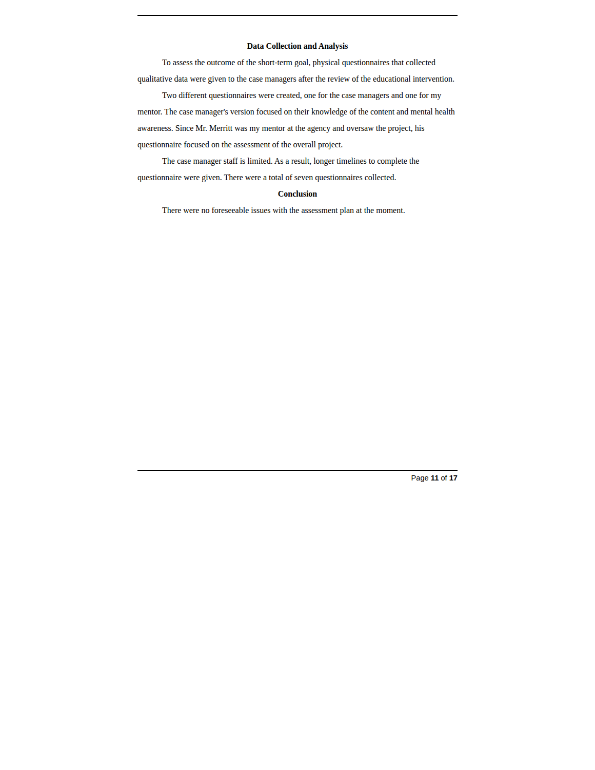Data Collection and Analysis
To assess the outcome of the short-term goal, physical questionnaires that collected qualitative data were given to the case managers after the review of the educational intervention.
Two different questionnaires were created, one for the case managers and one for my mentor. The case manager's version focused on their knowledge of the content and mental health awareness. Since Mr. Merritt was my mentor at the agency and oversaw the project, his questionnaire focused on the assessment of the overall project.
The case manager staff is limited. As a result, longer timelines to complete the questionnaire were given. There were a total of seven questionnaires collected.
Conclusion
There were no foreseeable issues with the assessment plan at the moment.
Page 11 of 17